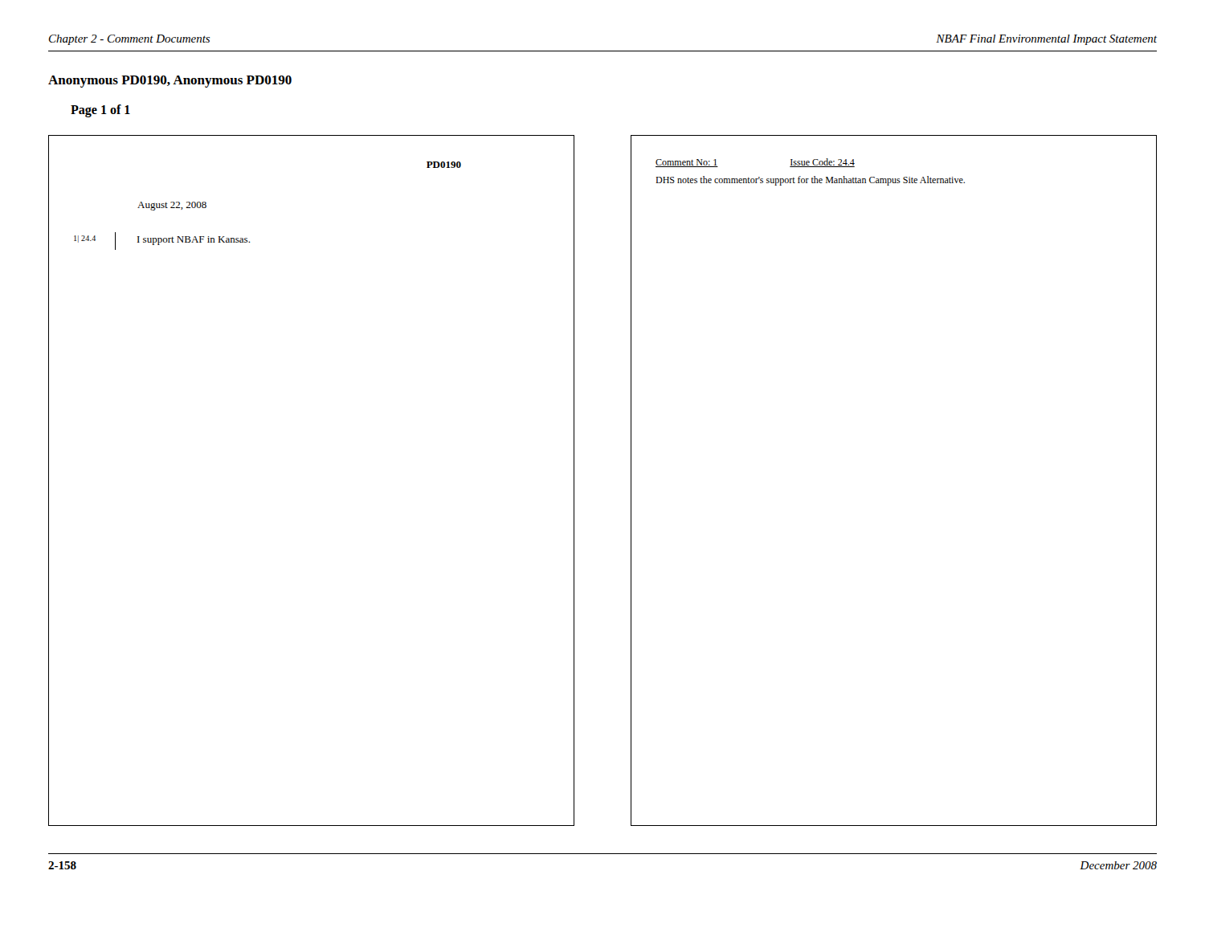Chapter 2 - Comment Documents
NBAF Final Environmental Impact Statement
Anonymous PD0190, Anonymous PD0190
Page 1 of 1
PD0190
August 22, 2008
1| 24.4
I support NBAF in Kansas.
Comment No: 1
Issue Code: 24.4
DHS notes the commentor's support for the Manhattan Campus Site Alternative.
2-158
December 2008